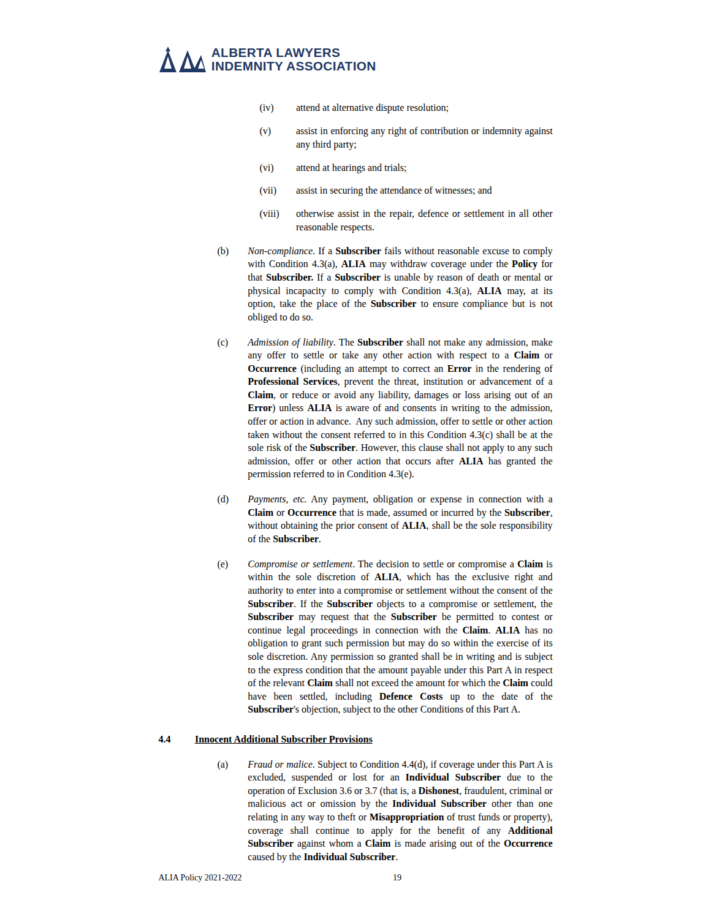ALBERTA LAWYERS INDEMNITY ASSOCIATION
(iv)
attend at alternative dispute resolution;
(v)
assist in enforcing any right of contribution or indemnity against any third party;
(vi)
attend at hearings and trials;
(vii)
assist in securing the attendance of witnesses; and
(viii)
otherwise assist in the repair, defence or settlement in all other reasonable respects.
(b)
Non-compliance. If a Subscriber fails without reasonable excuse to comply with Condition 4.3(a), ALIA may withdraw coverage under the Policy for that Subscriber. If a Subscriber is unable by reason of death or mental or physical incapacity to comply with Condition 4.3(a), ALIA may, at its option, take the place of the Subscriber to ensure compliance but is not obliged to do so.
(c)
Admission of liability. The Subscriber shall not make any admission, make any offer to settle or take any other action with respect to a Claim or Occurrence (including an attempt to correct an Error in the rendering of Professional Services, prevent the threat, institution or advancement of a Claim, or reduce or avoid any liability, damages or loss arising out of an Error) unless ALIA is aware of and consents in writing to the admission, offer or action in advance. Any such admission, offer to settle or other action taken without the consent referred to in this Condition 4.3(c) shall be at the sole risk of the Subscriber. However, this clause shall not apply to any such admission, offer or other action that occurs after ALIA has granted the permission referred to in Condition 4.3(e).
(d)
Payments, etc. Any payment, obligation or expense in connection with a Claim or Occurrence that is made, assumed or incurred by the Subscriber, without obtaining the prior consent of ALIA, shall be the sole responsibility of the Subscriber.
(e)
Compromise or settlement. The decision to settle or compromise a Claim is within the sole discretion of ALIA, which has the exclusive right and authority to enter into a compromise or settlement without the consent of the Subscriber. If the Subscriber objects to a compromise or settlement, the Subscriber may request that the Subscriber be permitted to contest or continue legal proceedings in connection with the Claim. ALIA has no obligation to grant such permission but may do so within the exercise of its sole discretion. Any permission so granted shall be in writing and is subject to the express condition that the amount payable under this Part A in respect of the relevant Claim shall not exceed the amount for which the Claim could have been settled, including Defence Costs up to the date of the Subscriber's objection, subject to the other Conditions of this Part A.
4.4 Innocent Additional Subscriber Provisions
(a)
Fraud or malice. Subject to Condition 4.4(d), if coverage under this Part A is excluded, suspended or lost for an Individual Subscriber due to the operation of Exclusion 3.6 or 3.7 (that is, a Dishonest, fraudulent, criminal or malicious act or omission by the Individual Subscriber other than one relating in any way to theft or Misappropriation of trust funds or property), coverage shall continue to apply for the benefit of any Additional Subscriber against whom a Claim is made arising out of the Occurrence caused by the Individual Subscriber.
ALIA Policy 2021-2022
19